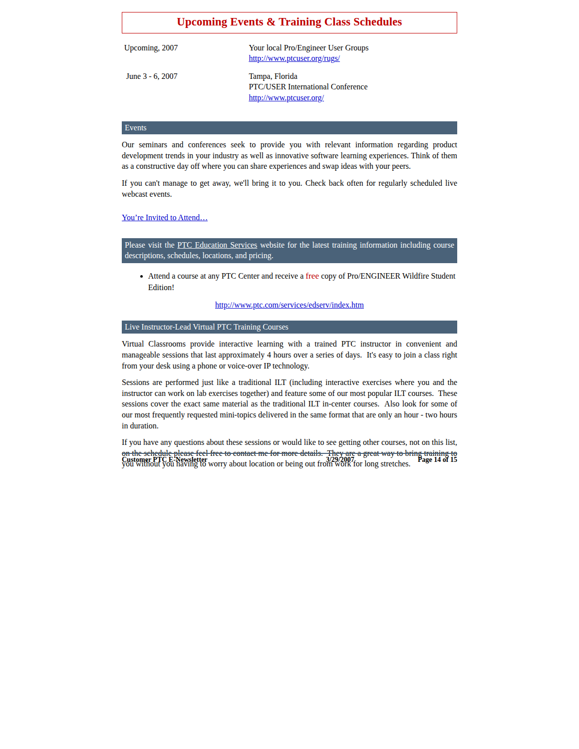Upcoming Events & Training Class Schedules
| Upcoming, 2007 | Your local Pro/Engineer User Groups http://www.ptcuser.org/rugs/ |
| June 3 - 6, 2007 | Tampa, Florida PTC/USER International Conference http://www.ptcuser.org/ |
Events
Our seminars and conferences seek to provide you with relevant information regarding product development trends in your industry as well as innovative software learning experiences. Think of them as a constructive day off where you can share experiences and swap ideas with your peers.
If you can't manage to get away, we'll bring it to you. Check back often for regularly scheduled live webcast events.
You’re Invited to Attend…
Please visit the PTC Education Services website for the latest training information including course descriptions, schedules, locations, and pricing.
Attend a course at any PTC Center and receive a free copy of Pro/ENGINEER Wildfire Student Edition!
http://www.ptc.com/services/edserv/index.htm
Live Instructor-Lead Virtual PTC Training Courses
Virtual Classrooms provide interactive learning with a trained PTC instructor in convenient and manageable sessions that last approximately 4 hours over a series of days. It's easy to join a class right from your desk using a phone or voice-over IP technology.
Sessions are performed just like a traditional ILT (including interactive exercises where you and the instructor can work on lab exercises together) and feature some of our most popular ILT courses. These sessions cover the exact same material as the traditional ILT in-center courses. Also look for some of our most frequently requested mini-topics delivered in the same format that are only an hour - two hours in duration.
If you have any questions about these sessions or would like to see getting other courses, not on this list, on the schedule please feel free to contact me for more details. They are a great way to bring training to you without you having to worry about location or being out from work for long stretches.
| Customer PTC E-Newsletter | 3/29/2007 | Page 14 of 15 |